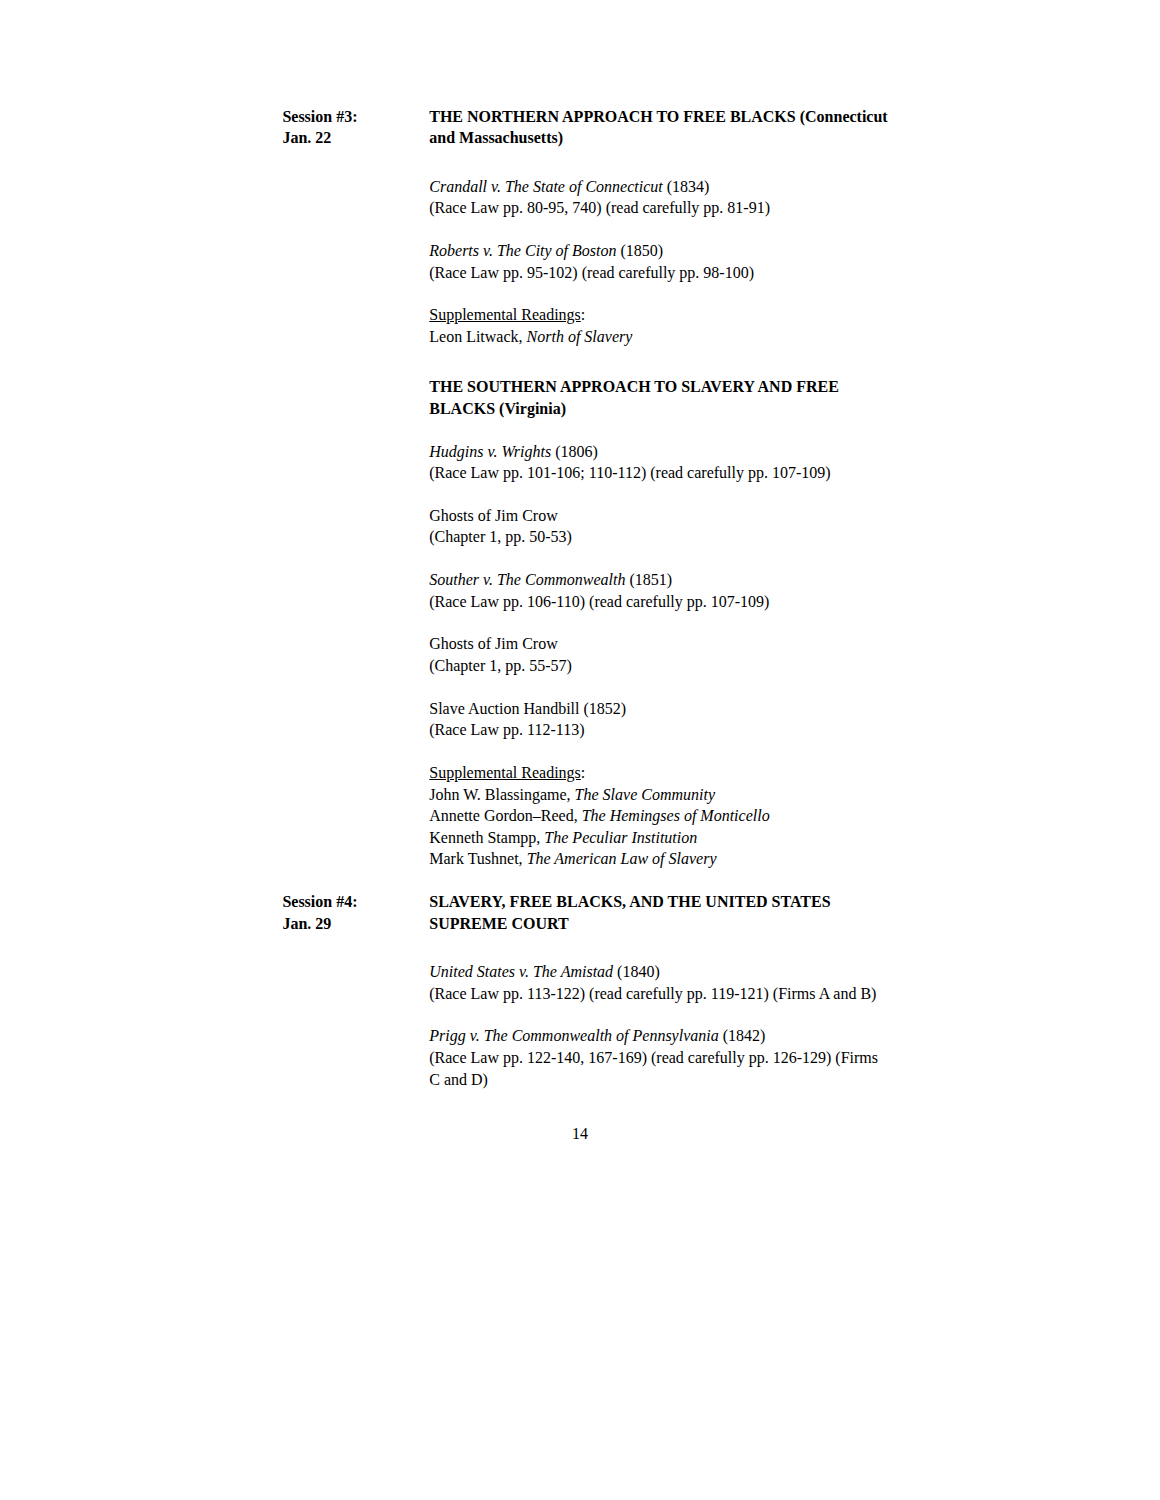Session #3:
Jan. 22
THE NORTHERN APPROACH TO FREE BLACKS (Connecticut and Massachusetts)
Crandall v. The State of Connecticut (1834)
(Race Law pp. 80-95, 740) (read carefully pp. 81-91)
Roberts v. The City of Boston (1850)
(Race Law pp. 95-102) (read carefully pp. 98-100)
Supplemental Readings:
Leon Litwack, North of Slavery
THE SOUTHERN APPROACH TO SLAVERY AND FREE BLACKS (Virginia)
Hudgins v. Wrights (1806)
(Race Law pp. 101-106; 110-112) (read carefully pp. 107-109)
Ghosts of Jim Crow
(Chapter 1, pp. 50-53)
Souther v. The Commonwealth (1851)
(Race Law pp. 106-110) (read carefully pp. 107-109)
Ghosts of Jim Crow
(Chapter 1, pp. 55-57)
Slave Auction Handbill (1852)
(Race Law pp. 112-113)
Supplemental Readings:
John W. Blassingame, The Slave Community
Annette Gordon–Reed, The Hemingses of Monticello
Kenneth Stampp, The Peculiar Institution
Mark Tushnet, The American Law of Slavery
Session #4:
Jan. 29
SLAVERY, FREE BLACKS, AND THE UNITED STATES SUPREME COURT
United States v. The Amistad (1840)
(Race Law pp. 113-122) (read carefully pp. 119-121) (Firms A and B)
Prigg v. The Commonwealth of Pennsylvania (1842)
(Race Law pp. 122-140, 167-169) (read carefully pp. 126-129) (Firms C and D)
14